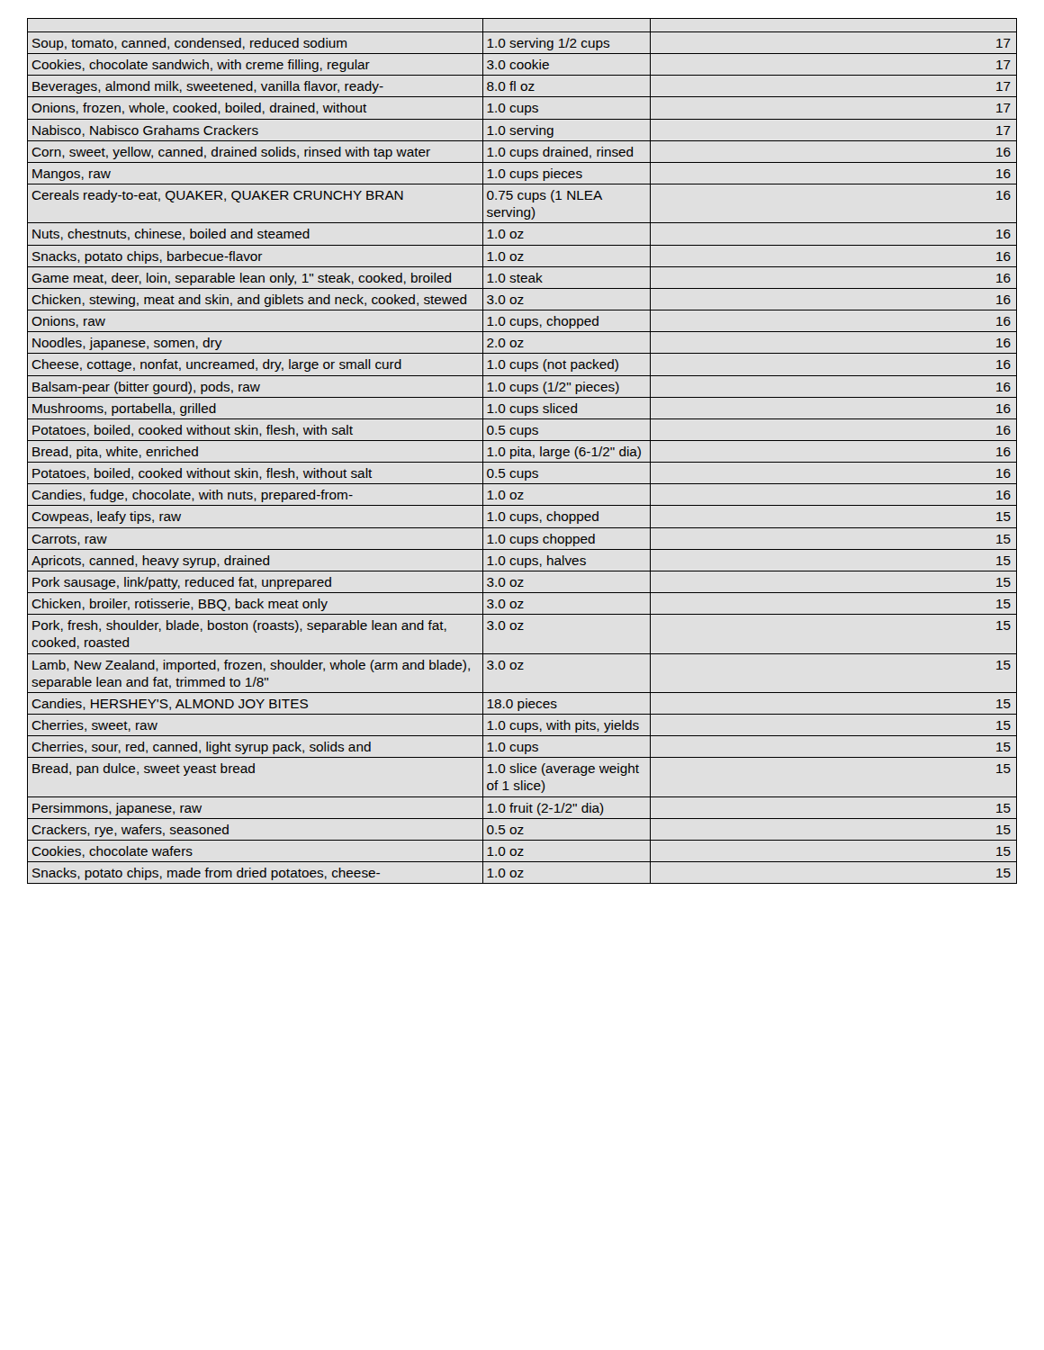| Soup, tomato, canned, condensed, reduced sodium | 1.0 serving 1/2 cups | 17 |
| Cookies, chocolate sandwich, with creme filling, regular | 3.0 cookie | 17 |
| Beverages, almond milk, sweetened, vanilla flavor, ready- | 8.0 fl oz | 17 |
| Onions, frozen, whole, cooked, boiled, drained, without | 1.0 cups | 17 |
| Nabisco, Nabisco Grahams Crackers | 1.0 serving | 17 |
| Corn, sweet, yellow, canned, drained solids, rinsed with tap water | 1.0 cups drained, rinsed | 16 |
| Mangos, raw | 1.0 cups pieces | 16 |
| Cereals ready-to-eat, QUAKER, QUAKER CRUNCHY BRAN | 0.75 cups (1 NLEA serving) | 16 |
| Nuts, chestnuts, chinese, boiled and steamed | 1.0 oz | 16 |
| Snacks, potato chips, barbecue-flavor | 1.0 oz | 16 |
| Game meat, deer, loin, separable lean only, 1" steak, cooked, broiled | 1.0 steak | 16 |
| Chicken, stewing, meat and skin, and giblets and neck, cooked, stewed | 3.0 oz | 16 |
| Onions, raw | 1.0 cups, chopped | 16 |
| Noodles, japanese, somen, dry | 2.0 oz | 16 |
| Cheese, cottage, nonfat, uncreamed, dry, large or small curd | 1.0 cups (not packed) | 16 |
| Balsam-pear (bitter gourd), pods, raw | 1.0 cups (1/2" pieces) | 16 |
| Mushrooms, portabella, grilled | 1.0 cups sliced | 16 |
| Potatoes, boiled, cooked without skin, flesh, with salt | 0.5 cups | 16 |
| Bread, pita, white, enriched | 1.0 pita, large (6-1/2" dia) | 16 |
| Potatoes, boiled, cooked without skin, flesh, without salt | 0.5 cups | 16 |
| Candies, fudge, chocolate, with nuts, prepared-from- | 1.0 oz | 16 |
| Cowpeas, leafy tips, raw | 1.0 cups, chopped | 15 |
| Carrots, raw | 1.0 cups chopped | 15 |
| Apricots, canned, heavy syrup, drained | 1.0 cups, halves | 15 |
| Pork sausage, link/patty, reduced fat, unprepared | 3.0 oz | 15 |
| Chicken, broiler, rotisserie, BBQ, back meat only | 3.0 oz | 15 |
| Pork, fresh, shoulder, blade, boston (roasts), separable lean and fat, cooked, roasted | 3.0 oz | 15 |
| Lamb, New Zealand, imported, frozen, shoulder, whole (arm and blade), separable lean and fat, trimmed to 1/8" | 3.0 oz | 15 |
| Candies, HERSHEY'S, ALMOND JOY BITES | 18.0 pieces | 15 |
| Cherries, sweet, raw | 1.0 cups, with pits, yields | 15 |
| Cherries, sour, red, canned, light syrup pack, solids and | 1.0 cups | 15 |
| Bread, pan dulce, sweet yeast bread | 1.0 slice (average weight of 1 slice) | 15 |
| Persimmons, japanese, raw | 1.0 fruit (2-1/2" dia) | 15 |
| Crackers, rye, wafers, seasoned | 0.5 oz | 15 |
| Cookies, chocolate wafers | 1.0 oz | 15 |
| Snacks, potato chips, made from dried potatoes, cheese- | 1.0 oz | 15 |